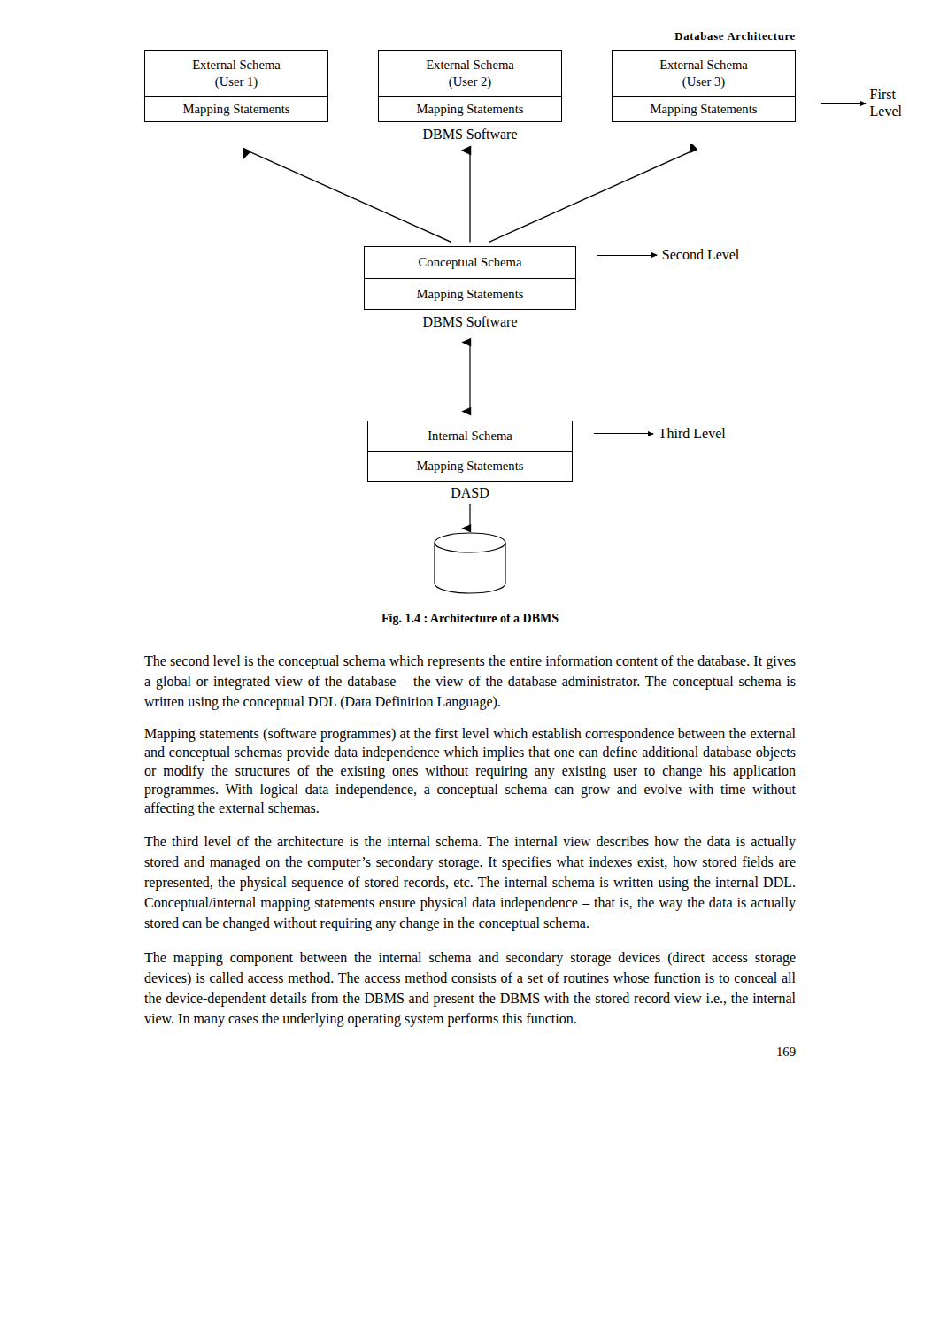Database Architecture
External Schema
(User 1)
Mapping Statements
External Schema
(User 2)
Mapping Statements
External Schema
(User 3)
Mapping Statements
First
Level
DBMS Software
Conceptual Schema
Mapping Statements
Second Level
DBMS Software
Internal Schema
Mapping Statements
Third Level
DASD
Fig. 1.4 : Architecture of a DBMS
The second level is the conceptual schema which represents the entire information content of the database. It gives a global or integrated view of the database – the view of the database administrator. The conceptual schema is written using the conceptual DDL (Data Definition Language).
Mapping statements (software programmes) at the first level which establish correspondence between the external and conceptual schemas provide data independence which implies that one can define additional database objects or modify the structures of the existing ones without requiring any existing user to change his application programmes. With logical data independence, a conceptual schema can grow and evolve with time without affecting the external schemas.
The third level of the architecture is the internal schema. The internal view describes how the data is actually stored and managed on the computer’s secondary storage. It specifies what indexes exist, how stored fields are represented, the physical sequence of stored records, etc. The internal schema is written using the internal DDL. Conceptual/internal mapping statements ensure physical data independence – that is, the way the data is actually stored can be changed without requiring any change in the conceptual schema.
The mapping component between the internal schema and secondary storage devices (direct access storage devices) is called access method. The access method consists of a set of routines whose function is to conceal all the device-dependent details from the DBMS and present the DBMS with the stored record view i.e., the internal view. In many cases the underlying operating system performs this function.
169